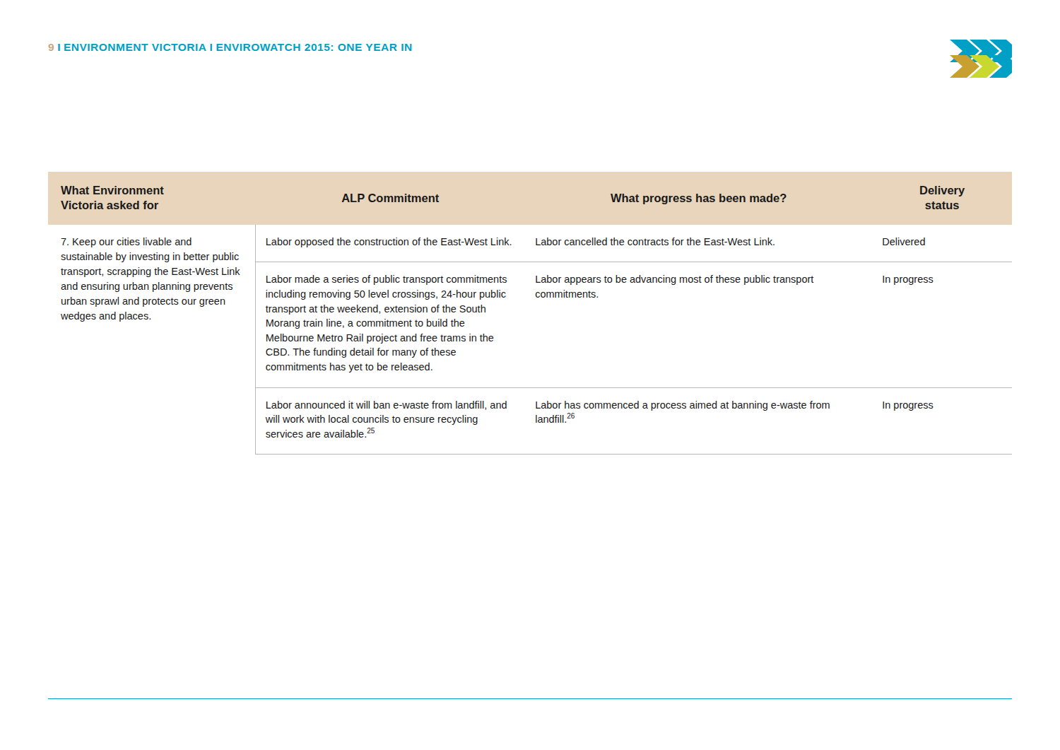9 IENVIRONMENT VICTORIA IENVIROWATCH 2015: ONE YEAR IN
| What Environment Victoria asked for | ALP Commitment | What progress has been made? | Delivery status |
| --- | --- | --- | --- |
| 7. Keep our cities livable and sustainable by investing in better public transport, scrapping the East-West Link and ensuring urban planning prevents urban sprawl and protects our green wedges and places. | Labor opposed the construction of the East-West Link. | Labor cancelled the contracts for the East-West Link. | Delivered |
| Labor made a series of public transport commitments including removing 50 level crossings, 24-hour public transport at the weekend, extension of the South Morang train line, a commitment to build the Melbourne Metro Rail project and free trams in the CBD. The funding detail for many of these commitments has yet to be released. | Labor appears to be advancing most of these public transport commitments. | In progress |
| Labor announced it will ban e-waste from landfill, and will work with local councils to ensure recycling services are available. 25 | Labor has commenced a process aimed at banning e-waste from landfill. 26 | In progress |